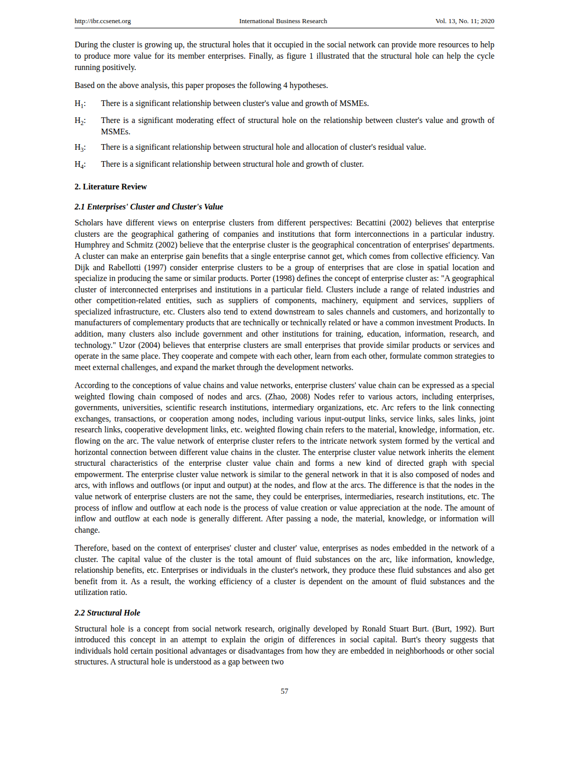http://ibr.ccsenet.org International Business Research Vol. 13, No. 11; 2020
During the cluster is growing up, the structural holes that it occupied in the social network can provide more resources to help to produce more value for its member enterprises. Finally, as figure 1 illustrated that the structural hole can help the cycle running positively.
Based on the above analysis, this paper proposes the following 4 hypotheses.
H1: There is a significant relationship between cluster's value and growth of MSMEs.
H2: There is a significant moderating effect of structural hole on the relationship between cluster's value and growth of MSMEs.
H3: There is a significant relationship between structural hole and allocation of cluster's residual value.
H4: There is a significant relationship between structural hole and growth of cluster.
2. Literature Review
2.1 Enterprises' Cluster and Cluster's Value
Scholars have different views on enterprise clusters from different perspectives: Becattini (2002) believes that enterprise clusters are the geographical gathering of companies and institutions that form interconnections in a particular industry. Humphrey and Schmitz (2002) believe that the enterprise cluster is the geographical concentration of enterprises' departments. A cluster can make an enterprise gain benefits that a single enterprise cannot get, which comes from collective efficiency. Van Dijk and Rabellotti (1997) consider enterprise clusters to be a group of enterprises that are close in spatial location and specialize in producing the same or similar products. Porter (1998) defines the concept of enterprise cluster as: "A geographical cluster of interconnected enterprises and institutions in a particular field. Clusters include a range of related industries and other competition-related entities, such as suppliers of components, machinery, equipment and services, suppliers of specialized infrastructure, etc. Clusters also tend to extend downstream to sales channels and customers, and horizontally to manufacturers of complementary products that are technically or technically related or have a common investment Products. In addition, many clusters also include government and other institutions for training, education, information, research, and technology." Uzor (2004) believes that enterprise clusters are small enterprises that provide similar products or services and operate in the same place. They cooperate and compete with each other, learn from each other, formulate common strategies to meet external challenges, and expand the market through the development networks.
According to the conceptions of value chains and value networks, enterprise clusters' value chain can be expressed as a special weighted flowing chain composed of nodes and arcs. (Zhao, 2008) Nodes refer to various actors, including enterprises, governments, universities, scientific research institutions, intermediary organizations, etc. Arc refers to the link connecting exchanges, transactions, or cooperation among nodes, including various input-output links, service links, sales links, joint research links, cooperative development links, etc. weighted flowing chain refers to the material, knowledge, information, etc. flowing on the arc. The value network of enterprise cluster refers to the intricate network system formed by the vertical and horizontal connection between different value chains in the cluster. The enterprise cluster value network inherits the element structural characteristics of the enterprise cluster value chain and forms a new kind of directed graph with special empowerment. The enterprise cluster value network is similar to the general network in that it is also composed of nodes and arcs, with inflows and outflows (or input and output) at the nodes, and flow at the arcs. The difference is that the nodes in the value network of enterprise clusters are not the same, they could be enterprises, intermediaries, research institutions, etc. The process of inflow and outflow at each node is the process of value creation or value appreciation at the node. The amount of inflow and outflow at each node is generally different. After passing a node, the material, knowledge, or information will change.
Therefore, based on the context of enterprises' cluster and cluster' value, enterprises as nodes embedded in the network of a cluster. The capital value of the cluster is the total amount of fluid substances on the arc, like information, knowledge, relationship benefits, etc. Enterprises or individuals in the cluster's network, they produce these fluid substances and also get benefit from it. As a result, the working efficiency of a cluster is dependent on the amount of fluid substances and the utilization ratio.
2.2 Structural Hole
Structural hole is a concept from social network research, originally developed by Ronald Stuart Burt. (Burt, 1992). Burt introduced this concept in an attempt to explain the origin of differences in social capital. Burt's theory suggests that individuals hold certain positional advantages or disadvantages from how they are embedded in neighborhoods or other social structures. A structural hole is understood as a gap between two
57